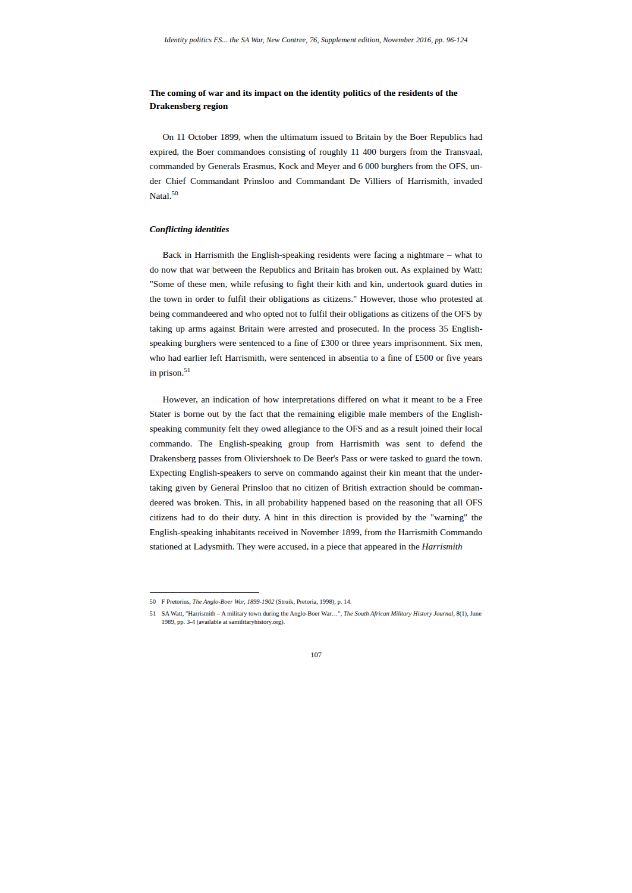Identity politics FS... the SA War, New Contree, 76, Supplement edition, November 2016, pp. 96-124
The coming of war and its impact on the identity politics of the residents of the Drakensberg region
On 11 October 1899, when the ultimatum issued to Britain by the Boer Republics had expired, the Boer commandoes consisting of roughly 11 400 burgers from the Transvaal, commanded by Generals Erasmus, Kock and Meyer and 6 000 burghers from the OFS, under Chief Commandant Prinsloo and Commandant De Villiers of Harrismith, invaded Natal.50
Conflicting identities
Back in Harrismith the English-speaking residents were facing a nightmare – what to do now that war between the Republics and Britain has broken out. As explained by Watt: "Some of these men, while refusing to fight their kith and kin, undertook guard duties in the town in order to fulfil their obligations as citizens." However, those who protested at being commandeered and who opted not to fulfil their obligations as citizens of the OFS by taking up arms against Britain were arrested and prosecuted. In the process 35 English-speaking burghers were sentenced to a fine of £300 or three years imprisonment. Six men, who had earlier left Harrismith, were sentenced in absentia to a fine of £500 or five years in prison.51
However, an indication of how interpretations differed on what it meant to be a Free Stater is borne out by the fact that the remaining eligible male members of the English-speaking community felt they owed allegiance to the OFS and as a result joined their local commando. The English-speaking group from Harrismith was sent to defend the Drakensberg passes from Oliviershoek to De Beer's Pass or were tasked to guard the town. Expecting English-speakers to serve on commando against their kin meant that the undertaking given by General Prinsloo that no citizen of British extraction should be commandeered was broken. This, in all probability happened based on the reasoning that all OFS citizens had to do their duty. A hint in this direction is provided by the "warning" the English-speaking inhabitants received in November 1899, from the Harrismith Commando stationed at Ladysmith. They were accused, in a piece that appeared in the Harrismith
50 F Pretorius, The Anglo-Boer War, 1899-1902 (Struik, Pretoria, 1998), p. 14.
51 SA Watt, "Harrismith – A military town during the Anglo-Boer War…", The South African Military History Journal, 8(1), June 1989, pp. 3-4 (available at samilitaryhistory.org).
107